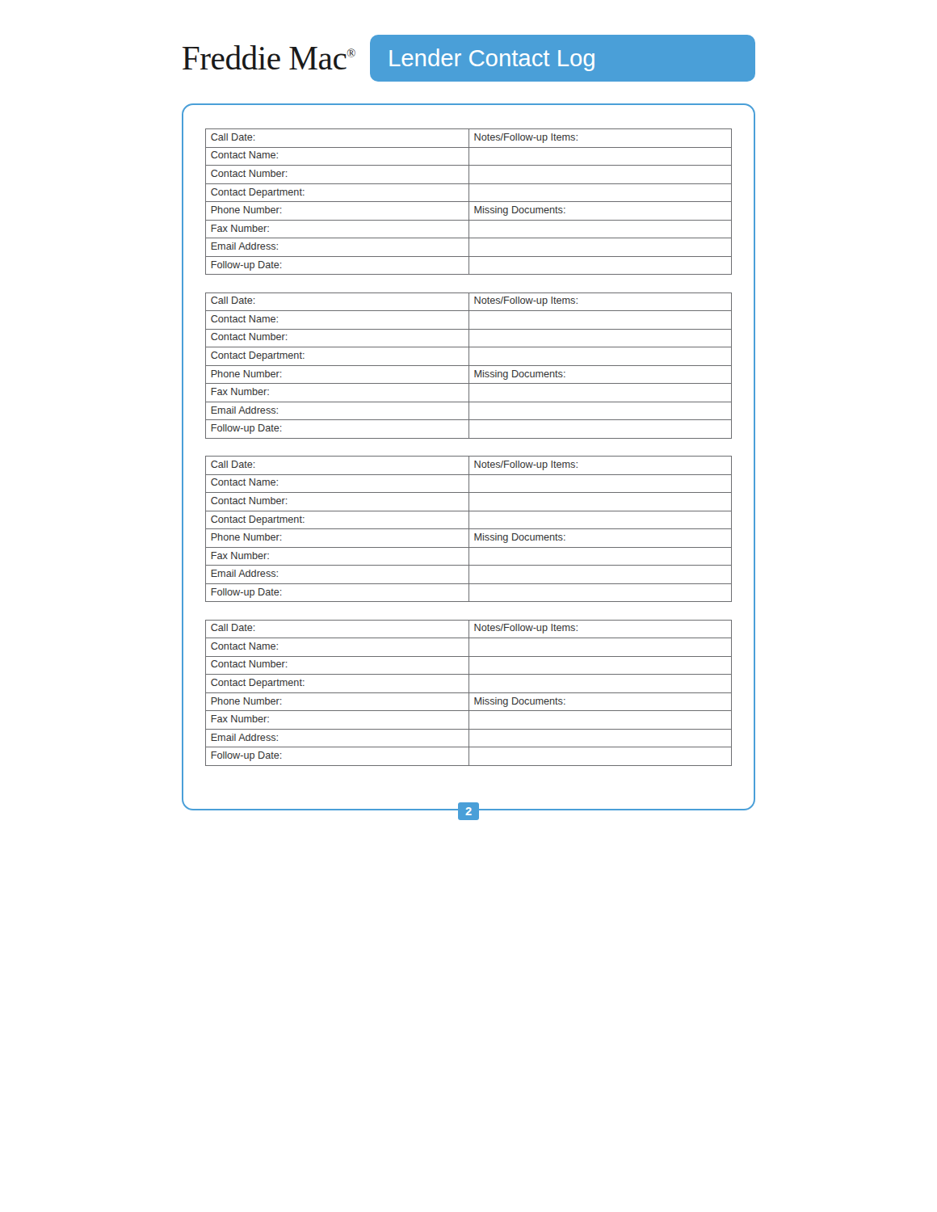Freddie Mac®
Lender Contact Log
| Call Date: | Notes/Follow-up Items: |
| Contact Name: | |
| Contact Number: | |
| Contact Department: | |
| Phone Number: | Missing Documents: |
| Fax Number: | |
| Email Address: | |
| Follow-up Date: | |
| Call Date: | Notes/Follow-up Items: |
| Contact Name: | |
| Contact Number: | |
| Contact Department: | |
| Phone Number: | Missing Documents: |
| Fax Number: | |
| Email Address: | |
| Follow-up Date: | |
| Call Date: | Notes/Follow-up Items: |
| Contact Name: | |
| Contact Number: | |
| Contact Department: | |
| Phone Number: | Missing Documents: |
| Fax Number: | |
| Email Address: | |
| Follow-up Date: | |
| Call Date: | Notes/Follow-up Items: |
| Contact Name: | |
| Contact Number: | |
| Contact Department: | |
| Phone Number: | Missing Documents: |
| Fax Number: | |
| Email Address: | |
| Follow-up Date: | |
2